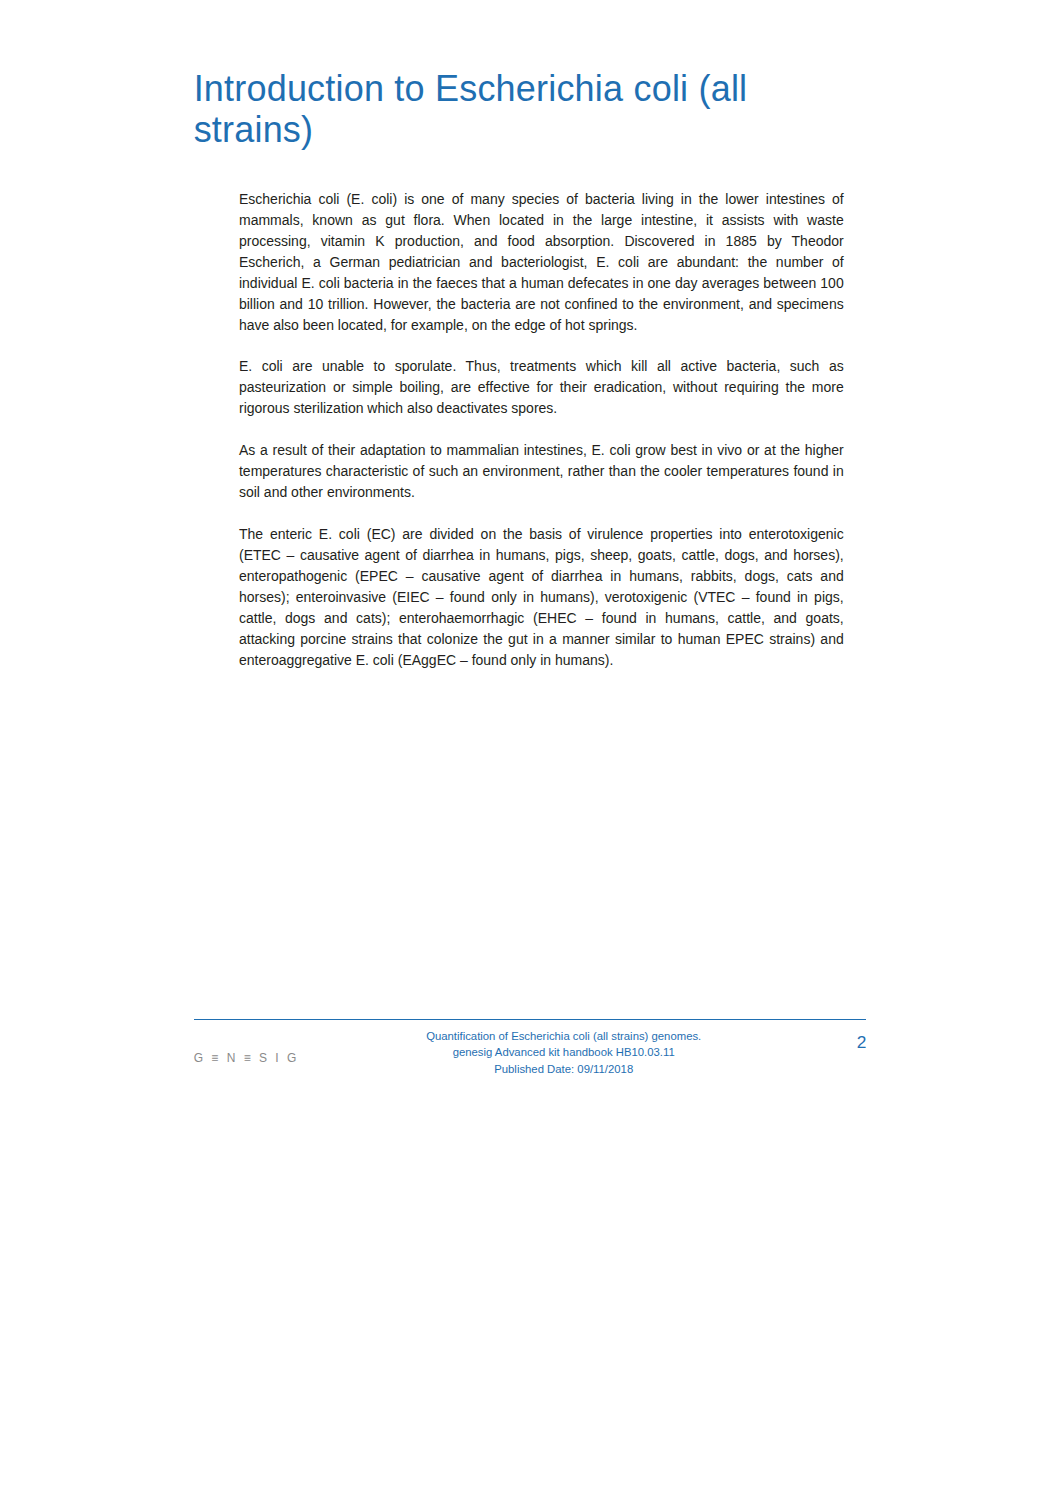Introduction to Escherichia coli (all strains)
Escherichia coli (E. coli) is one of many species of bacteria living in the lower intestines of mammals, known as gut flora. When located in the large intestine, it assists with waste processing, vitamin K production, and food absorption. Discovered in 1885 by Theodor Escherich, a German pediatrician and bacteriologist, E. coli are abundant: the number of individual E. coli bacteria in the faeces that a human defecates in one day averages between 100 billion and 10 trillion. However, the bacteria are not confined to the environment, and specimens have also been located, for example, on the edge of hot springs.
E. coli are unable to sporulate. Thus, treatments which kill all active bacteria, such as pasteurization or simple boiling, are effective for their eradication, without requiring the more rigorous sterilization which also deactivates spores.
As a result of their adaptation to mammalian intestines, E. coli grow best in vivo or at the higher temperatures characteristic of such an environment, rather than the cooler temperatures found in soil and other environments.
The enteric E. coli (EC) are divided on the basis of virulence properties into enterotoxigenic (ETEC – causative agent of diarrhea in humans, pigs, sheep, goats, cattle, dogs, and horses), enteropathogenic (EPEC – causative agent of diarrhea in humans, rabbits, dogs, cats and horses); enteroinvasive (EIEC – found only in humans), verotoxigenic (VTEC – found in pigs, cattle, dogs and cats); enterohaemorrhagic (EHEC – found in humans, cattle, and goats, attacking porcine strains that colonize the gut in a manner similar to human EPEC strains) and enteroaggregative E. coli (EAggEC – found only in humans).
G ≡ N ≡ S I G
Quantification of Escherichia coli (all strains) genomes.
genesig Advanced kit handbook HB10.03.11
Published Date: 09/11/2018
2